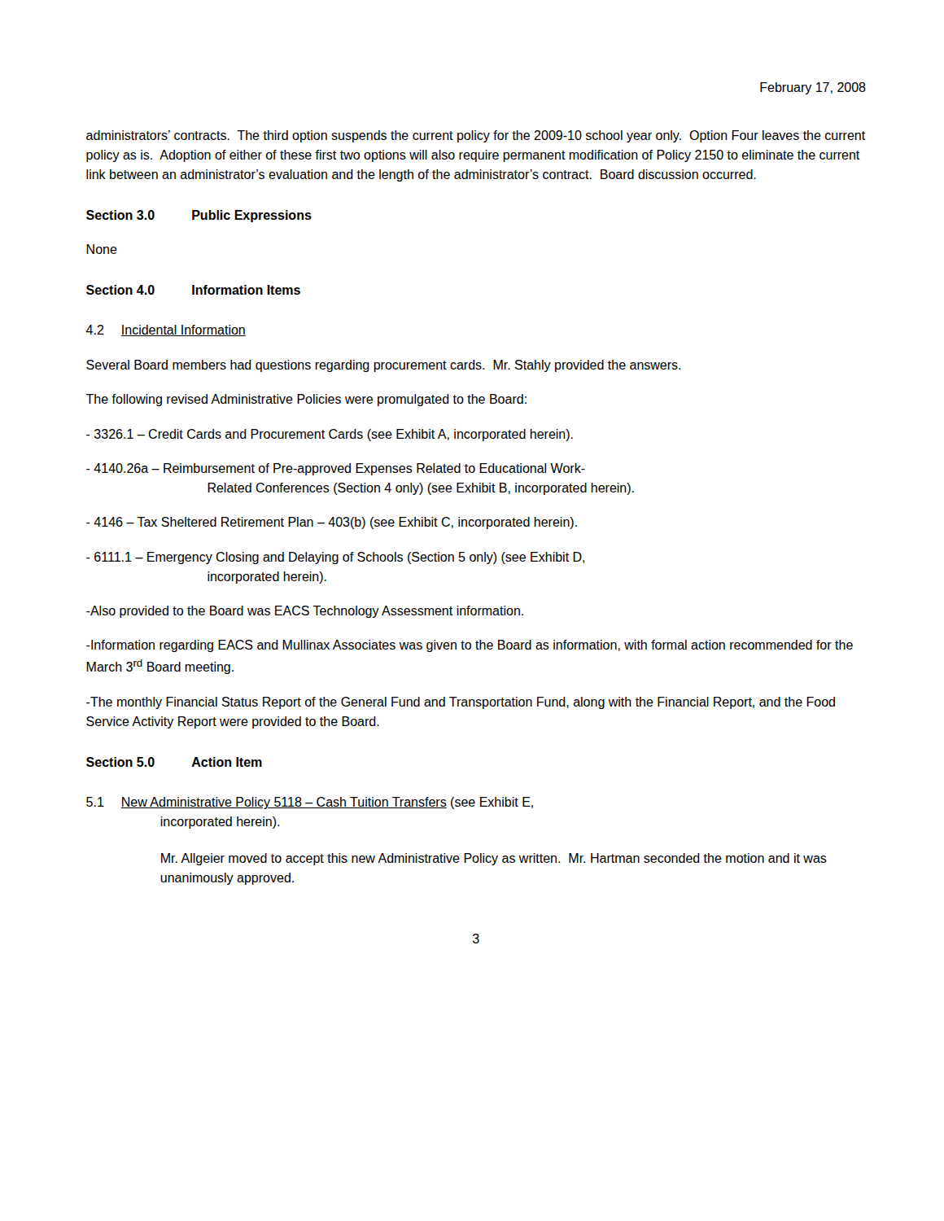February 17, 2008
administrators’ contracts. The third option suspends the current policy for the 2009-10 school year only. Option Four leaves the current policy as is. Adoption of either of these first two options will also require permanent modification of Policy 2150 to eliminate the current link between an administrator’s evaluation and the length of the administrator’s contract. Board discussion occurred.
Section 3.0 Public Expressions
None
Section 4.0 Information Items
4.2 Incidental Information
Several Board members had questions regarding procurement cards. Mr. Stahly provided the answers.
The following revised Administrative Policies were promulgated to the Board:
- 3326.1 – Credit Cards and Procurement Cards (see Exhibit A, incorporated herein).
- 4140.26a – Reimbursement of Pre-approved Expenses Related to Educational Work-Related Conferences (Section 4 only) (see Exhibit B, incorporated herein).
- 4146 – Tax Sheltered Retirement Plan – 403(b) (see Exhibit C, incorporated herein).
- 6111.1 – Emergency Closing and Delaying of Schools (Section 5 only) (see Exhibit D,incorporated herein).
-Also provided to the Board was EACS Technology Assessment information.
-Information regarding EACS and Mullinax Associates was given to the Board as information, with formal action recommended for the March 3rd Board meeting.
-The monthly Financial Status Report of the General Fund and Transportation Fund, along with the Financial Report, and the Food Service Activity Report were provided to the Board.
Section 5.0 Action Item
5.1 New Administrative Policy 5118 – Cash Tuition Transfers (see Exhibit E,incorporated herein).
Mr. Allgeier moved to accept this new Administrative Policy as written. Mr. Hartman seconded the motion and it was unanimously approved.
3